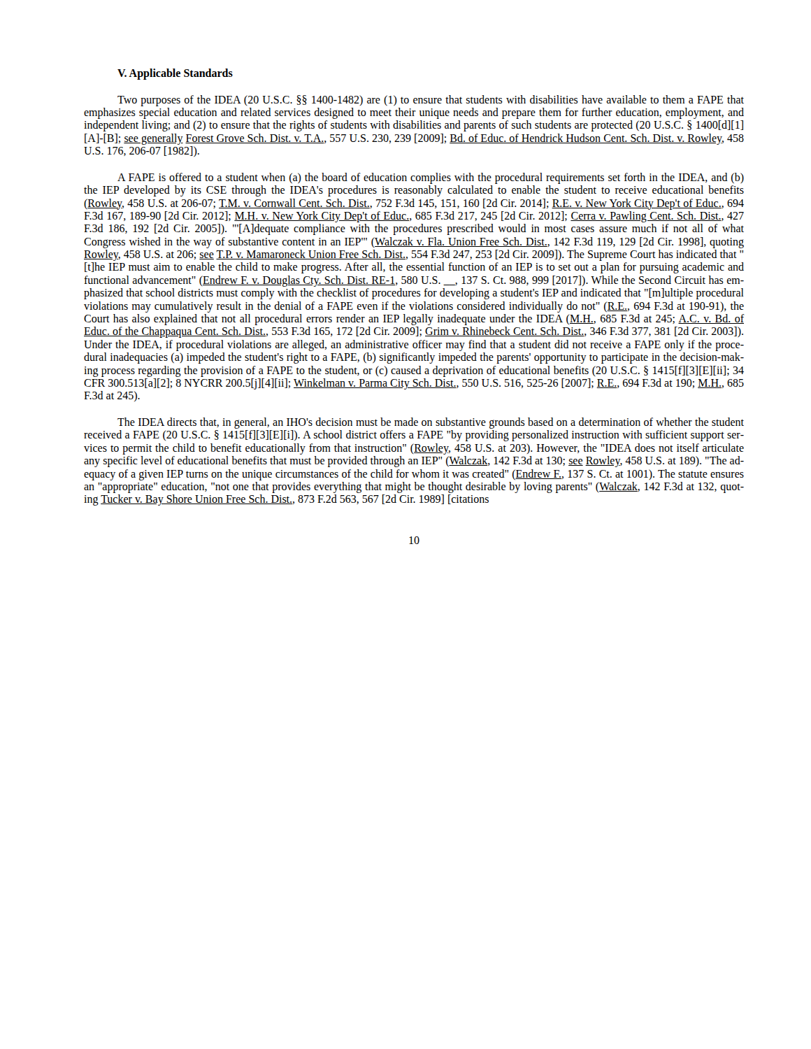V. Applicable Standards
Two purposes of the IDEA (20 U.S.C. §§ 1400-1482) are (1) to ensure that students with disabilities have available to them a FAPE that emphasizes special education and related services designed to meet their unique needs and prepare them for further education, employment, and independent living; and (2) to ensure that the rights of students with disabilities and parents of such students are protected (20 U.S.C. § 1400[d][1][A]-[B]; see generally Forest Grove Sch. Dist. v. T.A., 557 U.S. 230, 239 [2009]; Bd. of Educ. of Hendrick Hudson Cent. Sch. Dist. v. Rowley, 458 U.S. 176, 206-07 [1982]).
A FAPE is offered to a student when (a) the board of education complies with the procedural requirements set forth in the IDEA, and (b) the IEP developed by its CSE through the IDEA's procedures is reasonably calculated to enable the student to receive educational benefits (Rowley, 458 U.S. at 206-07; T.M. v. Cornwall Cent. Sch. Dist., 752 F.3d 145, 151, 160 [2d Cir. 2014]; R.E. v. New York City Dep't of Educ., 694 F.3d 167, 189-90 [2d Cir. 2012]; M.H. v. New York City Dep't of Educ., 685 F.3d 217, 245 [2d Cir. 2012]; Cerra v. Pawling Cent. Sch. Dist., 427 F.3d 186, 192 [2d Cir. 2005]). "'[A]dequate compliance with the procedures prescribed would in most cases assure much if not all of what Congress wished in the way of substantive content in an IEP'" (Walczak v. Fla. Union Free Sch. Dist., 142 F.3d 119, 129 [2d Cir. 1998], quoting Rowley, 458 U.S. at 206; see T.P. v. Mamaroneck Union Free Sch. Dist., 554 F.3d 247, 253 [2d Cir. 2009]). The Supreme Court has indicated that "[t]he IEP must aim to enable the child to make progress. After all, the essential function of an IEP is to set out a plan for pursuing academic and functional advancement" (Endrew F. v. Douglas Cty. Sch. Dist. RE-1, 580 U.S. __, 137 S. Ct. 988, 999 [2017]). While the Second Circuit has emphasized that school districts must comply with the checklist of procedures for developing a student's IEP and indicated that "[m]ultiple procedural violations may cumulatively result in the denial of a FAPE even if the violations considered individually do not" (R.E., 694 F.3d at 190-91), the Court has also explained that not all procedural errors render an IEP legally inadequate under the IDEA (M.H., 685 F.3d at 245; A.C. v. Bd. of Educ. of the Chappaqua Cent. Sch. Dist., 553 F.3d 165, 172 [2d Cir. 2009]; Grim v. Rhinebeck Cent. Sch. Dist., 346 F.3d 377, 381 [2d Cir. 2003]). Under the IDEA, if procedural violations are alleged, an administrative officer may find that a student did not receive a FAPE only if the procedural inadequacies (a) impeded the student's right to a FAPE, (b) significantly impeded the parents' opportunity to participate in the decision-making process regarding the provision of a FAPE to the student, or (c) caused a deprivation of educational benefits (20 U.S.C. § 1415[f][3][E][ii]; 34 CFR 300.513[a][2]; 8 NYCRR 200.5[j][4][ii]; Winkelman v. Parma City Sch. Dist., 550 U.S. 516, 525-26 [2007]; R.E., 694 F.3d at 190; M.H., 685 F.3d at 245).
The IDEA directs that, in general, an IHO's decision must be made on substantive grounds based on a determination of whether the student received a FAPE (20 U.S.C. § 1415[f][3][E][i]). A school district offers a FAPE "by providing personalized instruction with sufficient support services to permit the child to benefit educationally from that instruction" (Rowley, 458 U.S. at 203). However, the "IDEA does not itself articulate any specific level of educational benefits that must be provided through an IEP" (Walczak, 142 F.3d at 130; see Rowley, 458 U.S. at 189). "The adequacy of a given IEP turns on the unique circumstances of the child for whom it was created" (Endrew F., 137 S. Ct. at 1001). The statute ensures an "appropriate" education, "not one that provides everything that might be thought desirable by loving parents" (Walczak, 142 F.3d at 132, quoting Tucker v. Bay Shore Union Free Sch. Dist., 873 F.2d 563, 567 [2d Cir. 1989] [citations
10